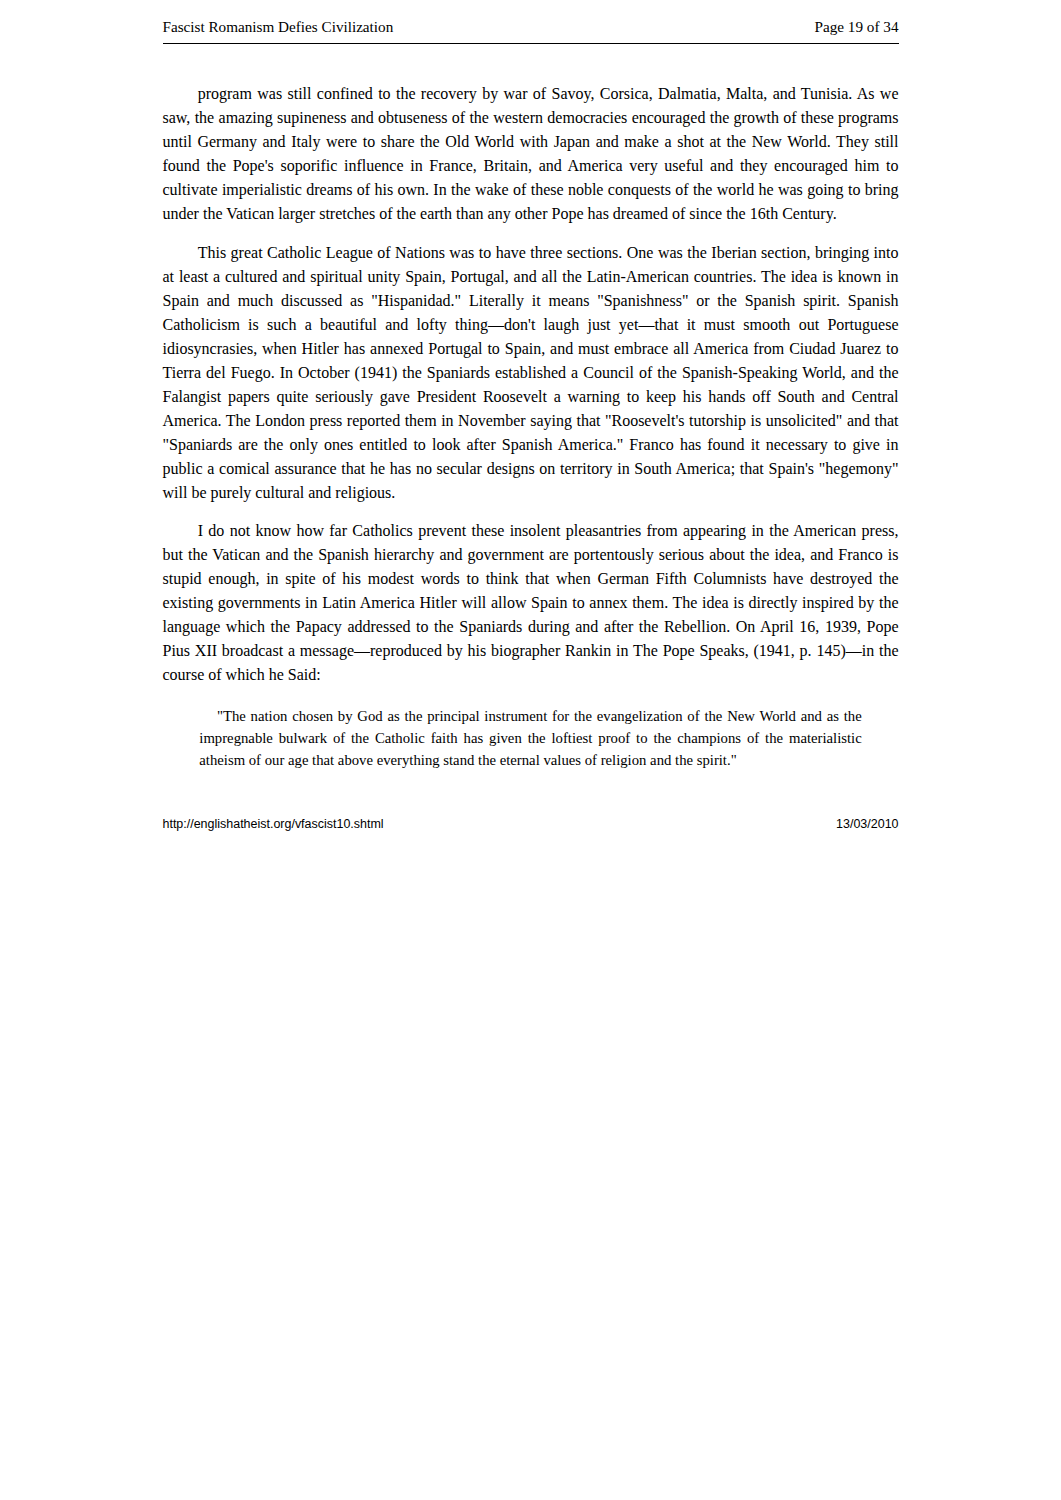Fascist Romanism Defies Civilization Page 19 of 34
program was still confined to the recovery by war of Savoy, Corsica, Dalmatia, Malta, and Tunisia. As we saw, the amazing supineness and obtuseness of the western democracies encouraged the growth of these programs until Germany and Italy were to share the Old World with Japan and make a shot at the New World. They still found the Pope's soporific influence in France, Britain, and America very useful and they encouraged him to cultivate imperialistic dreams of his own. In the wake of these noble conquests of the world he was going to bring under the Vatican larger stretches of the earth than any other Pope has dreamed of since the 16th Century.
This great Catholic League of Nations was to have three sections. One was the Iberian section, bringing into at least a cultured and spiritual unity Spain, Portugal, and all the Latin-American countries. The idea is known in Spain and much discussed as "Hispanidad." Literally it means "Spanishness" or the Spanish spirit. Spanish Catholicism is such a beautiful and lofty thing—don't laugh just yet—that it must smooth out Portuguese idiosyncrasies, when Hitler has annexed Portugal to Spain, and must embrace all America from Ciudad Juarez to Tierra del Fuego. In October (1941) the Spaniards established a Council of the Spanish-Speaking World, and the Falangist papers quite seriously gave President Roosevelt a warning to keep his hands off South and Central America. The London press reported them in November saying that "Roosevelt's tutorship is unsolicited" and that "Spaniards are the only ones entitled to look after Spanish America." Franco has found it necessary to give in public a comical assurance that he has no secular designs on territory in South America; that Spain's "hegemony" will be purely cultural and religious.
I do not know how far Catholics prevent these insolent pleasantries from appearing in the American press, but the Vatican and the Spanish hierarchy and government are portentously serious about the idea, and Franco is stupid enough, in spite of his modest words to think that when German Fifth Columnists have destroyed the existing governments in Latin America Hitler will allow Spain to annex them. The idea is directly inspired by the language which the Papacy addressed to the Spaniards during and after the Rebellion. On April 16, 1939, Pope Pius XII broadcast a message—reproduced by his biographer Rankin in The Pope Speaks, (1941, p. 145)—in the course of which he Said:
"The nation chosen by God as the principal instrument for the evangelization of the New World and as the impregnable bulwark of the Catholic faith has given the loftiest proof to the champions of the materialistic atheism of our age that above everything stand the eternal values of religion and the spirit."
http://englishatheist.org/vfascist10.shtml 13/03/2010